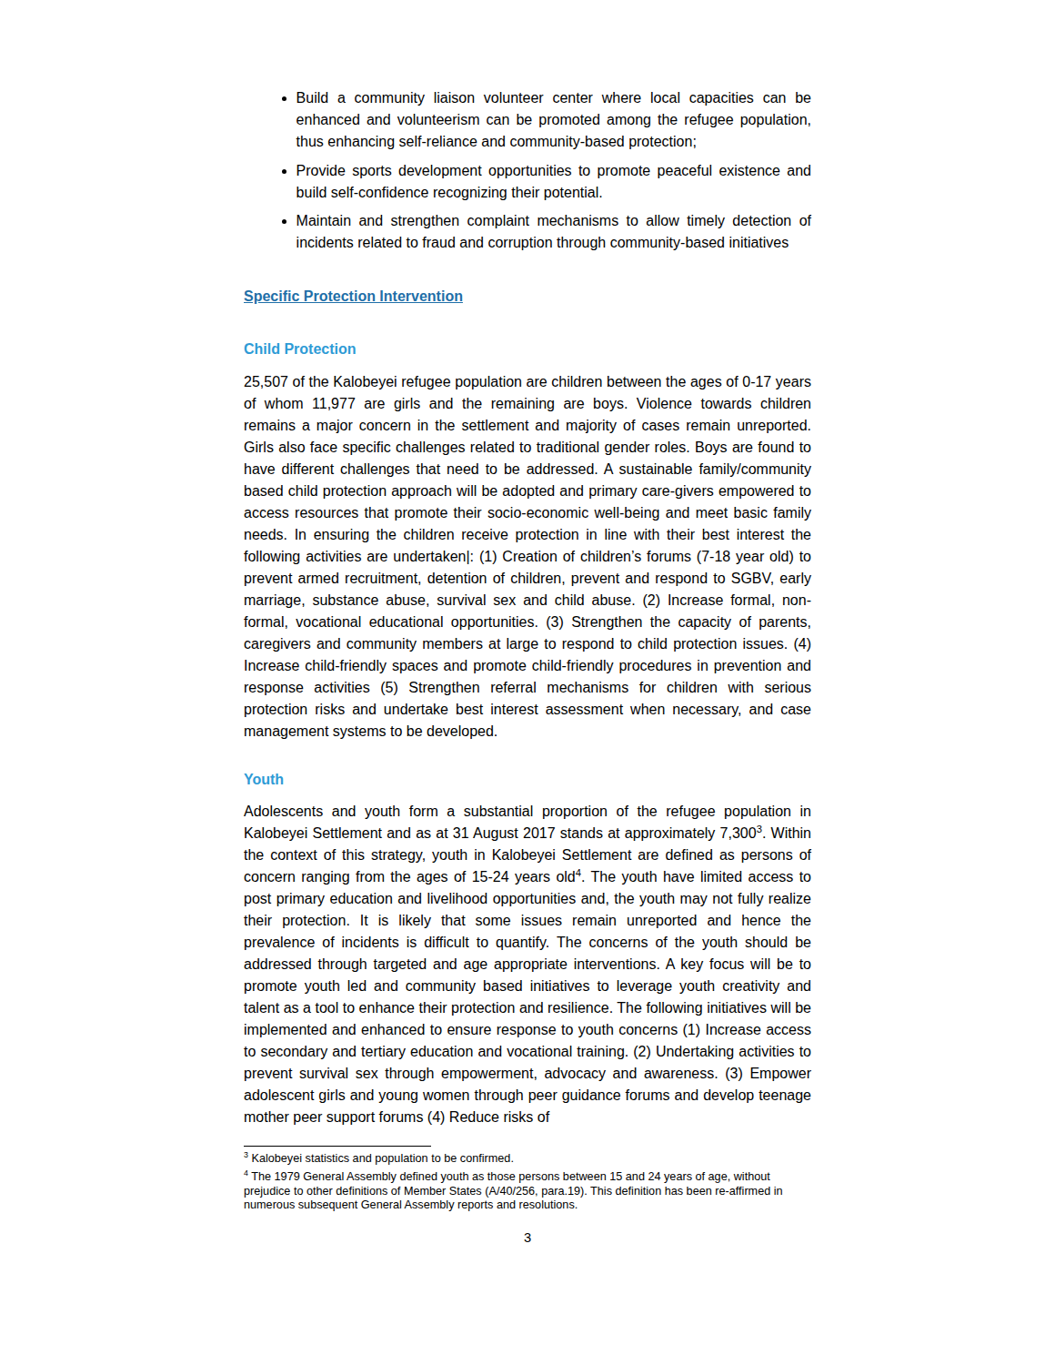Build a community liaison volunteer center where local capacities can be enhanced and volunteerism can be promoted among the refugee population, thus enhancing self-reliance and community-based protection;
Provide sports development opportunities to promote peaceful existence and build self-confidence recognizing their potential.
Maintain and strengthen complaint mechanisms to allow timely detection of incidents related to fraud and corruption through community-based initiatives
Specific Protection Intervention
Child Protection
25,507 of the Kalobeyei refugee population are children between the ages of 0-17 years of whom 11,977 are girls and the remaining are boys. Violence towards children remains a major concern in the settlement and majority of cases remain unreported. Girls also face specific challenges related to traditional gender roles. Boys are found to have different challenges that need to be addressed. A sustainable family/community based child protection approach will be adopted and primary care-givers empowered to access resources that promote their socio-economic well-being and meet basic family needs. In ensuring the children receive protection in line with their best interest the following activities are undertaken|: (1) Creation of children’s forums (7-18 year old) to prevent armed recruitment, detention of children, prevent and respond to SGBV, early marriage, substance abuse, survival sex and child abuse. (2) Increase formal, non-formal, vocational educational opportunities. (3) Strengthen the capacity of parents, caregivers and community members at large to respond to child protection issues. (4) Increase child-friendly spaces and promote child-friendly procedures in prevention and response activities (5) Strengthen referral mechanisms for children with serious protection risks and undertake best interest assessment when necessary, and case management systems to be developed.
Youth
Adolescents and youth form a substantial proportion of the refugee population in Kalobeyei Settlement and as at 31 August 2017 stands at approximately 7,3003. Within the context of this strategy, youth in Kalobeyei Settlement are defined as persons of concern ranging from the ages of 15-24 years old4. The youth have limited access to post primary education and livelihood opportunities and, the youth may not fully realize their protection. It is likely that some issues remain unreported and hence the prevalence of incidents is difficult to quantify. The concerns of the youth should be addressed through targeted and age appropriate interventions. A key focus will be to promote youth led and community based initiatives to leverage youth creativity and talent as a tool to enhance their protection and resilience. The following initiatives will be implemented and enhanced to ensure response to youth concerns (1) Increase access to secondary and tertiary education and vocational training. (2) Undertaking activities to prevent survival sex through empowerment, advocacy and awareness. (3) Empower adolescent girls and young women through peer guidance forums and develop teenage mother peer support forums (4) Reduce risks of
3 Kalobeyei statistics and population to be confirmed.
4 The 1979 General Assembly defined youth as those persons between 15 and 24 years of age, without prejudice to other definitions of Member States (A/40/256, para.19). This definition has been re-affirmed in numerous subsequent General Assembly reports and resolutions.
3